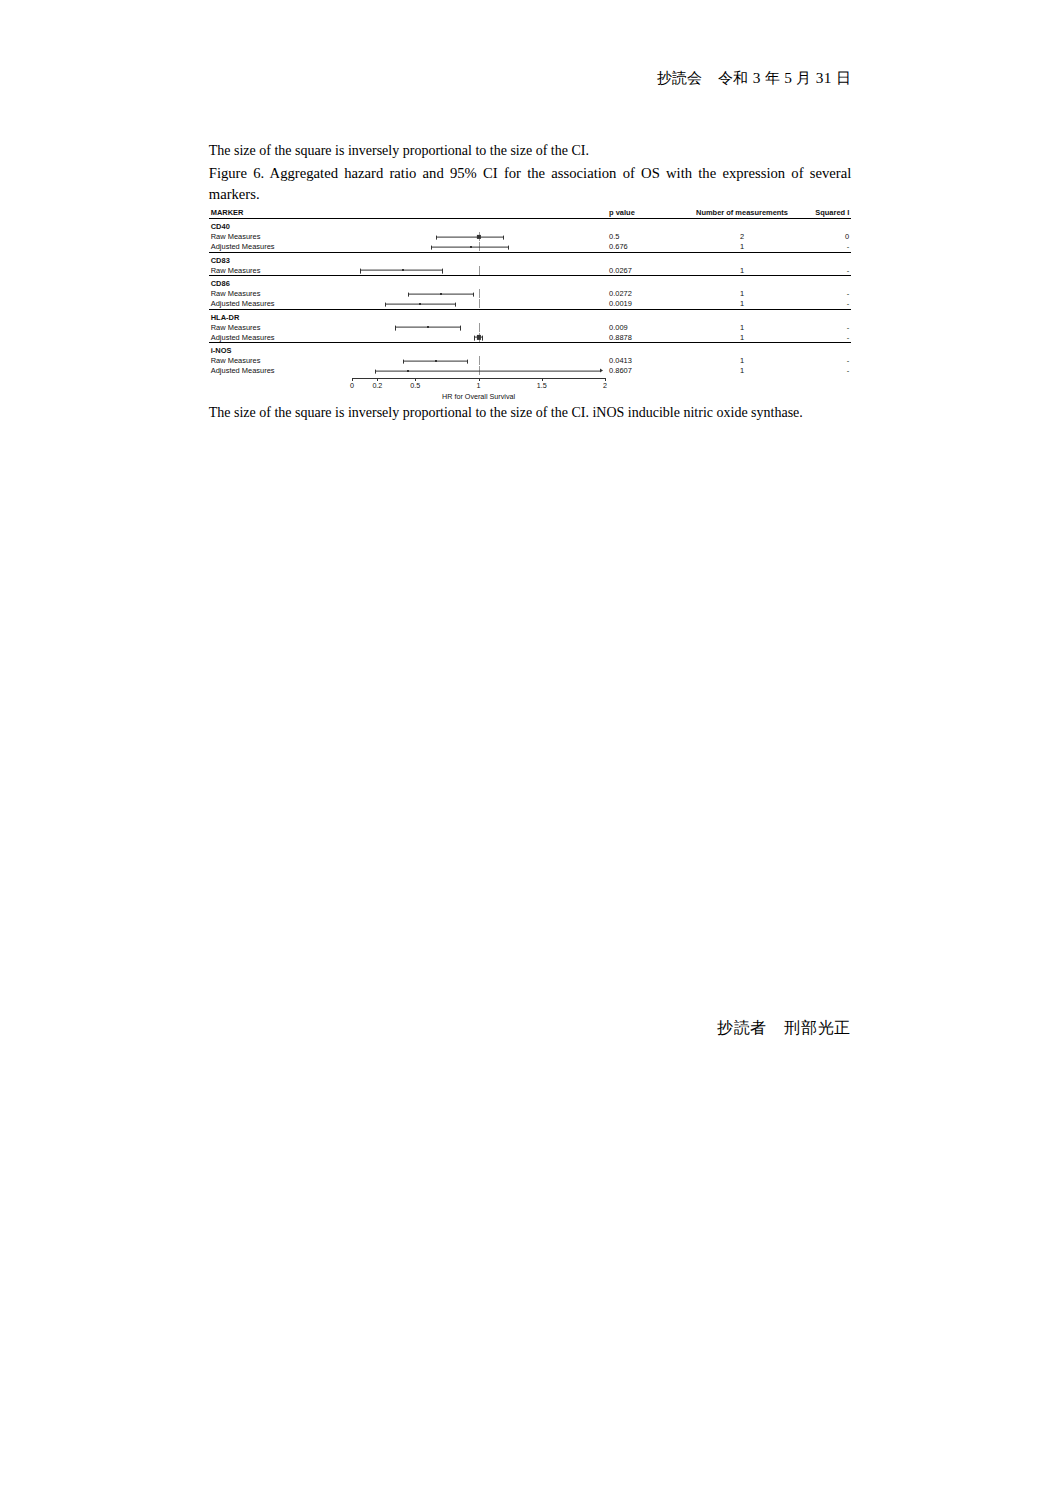抄読会　令和 3 年 5 月 31 日
The size of the square is inversely proportional to the size of the CI.
Figure 6. Aggregated hazard ratio and 95% CI for the association of OS with the expression of several markers.
| MARKER | | p value | Number of measurements | Squared I |
| --- | --- | --- | --- | --- |
| CD40 | | | | |
| Raw Measures | | 0.5 | 2 | 0 |
| Adjusted Measures | | 0.676 | 1 | - |
| CD83 | | | | |
| Raw Measures | | 0.0267 | 1 | - |
| CD86 | | | | |
| Raw Measures | | 0.0272 | 1 | - |
| Adjusted Measures | | 0.0019 | 1 | - |
| HLA-DR | | | | |
| Raw Measures | | 0.009 | 1 | - |
| Adjusted Measures | | 0.8878 | 1 | - |
| i-NOS | | | | |
| Raw Measures | | 0.0413 | 1 | - |
| Adjusted Measures | | 0.8607 | 1 | - |
| | 0 0.2 0.5 1 1.5 2 HR for Overall Survival | | | |
The size of the square is inversely proportional to the size of the CI. iNOS inducible nitric oxide synthase.
抄読者　刑部光正